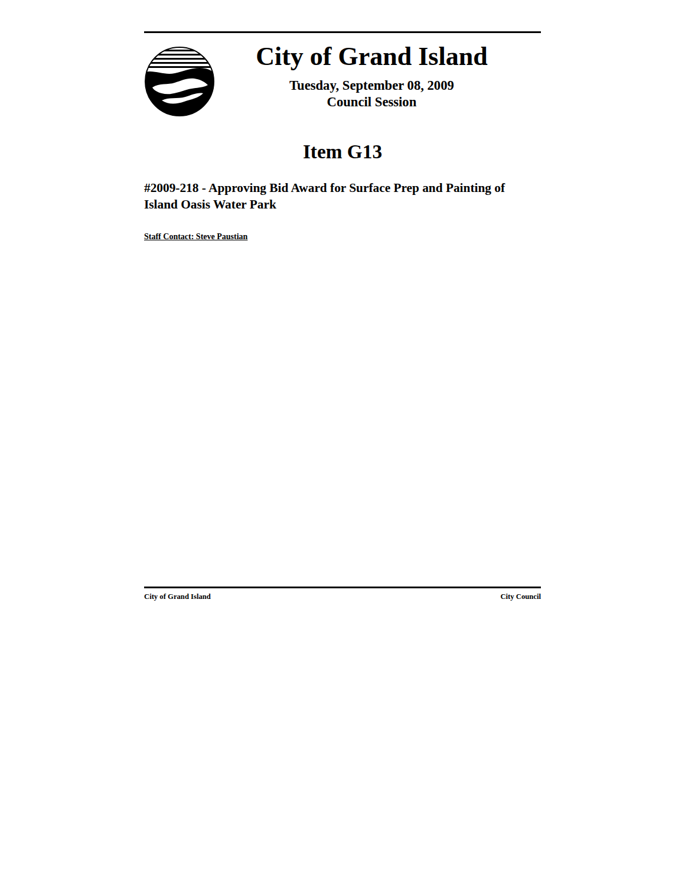City of Grand Island
Tuesday, September 08, 2009
Council Session
Item G13
#2009-218 - Approving Bid Award for Surface Prep and Painting of Island Oasis Water Park
Staff Contact: Steve Paustian
City of Grand Island City Council